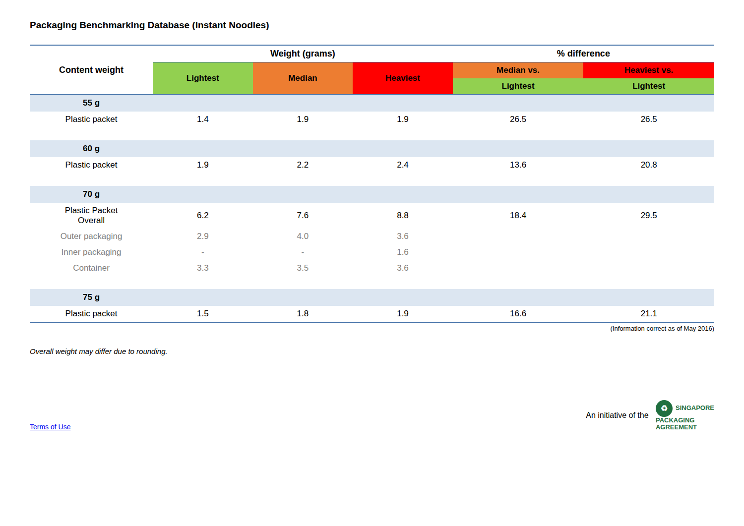Packaging Benchmarking Database (Instant Noodles)
| Content weight | Weight (grams) | % difference |
| --- | --- | --- |
| Lightest | Median | Heaviest | Median vs. | Heaviest vs. |
| Lightest | Lightest |
| 55 g | | | | | |
| Plastic packet | 1.4 | 1.9 | 1.9 | 26.5 | 26.5 |
| 60 g | | | | | |
| Plastic packet | 1.9 | 2.2 | 2.4 | 13.6 | 20.8 |
| 70 g | | | | | |
| Plastic Packet Overall | 6.2 | 7.6 | 8.8 | 18.4 | 29.5 |
| Outer packaging | 2.9 | 4.0 | 3.6 | | |
| Inner packaging | - | - | 1.6 | | |
| Container | 3.3 | 3.5 | 3.6 | | |
| 75 g | | | | | |
| Plastic packet | 1.5 | 1.8 | 1.9 | 16.6 | 21.1 |
(Information correct as of May 2016)
Overall weight may differ due to rounding.
Terms of Use
An initiative of the ♻SINGAPORE
PACKAGING
AGREEMENT